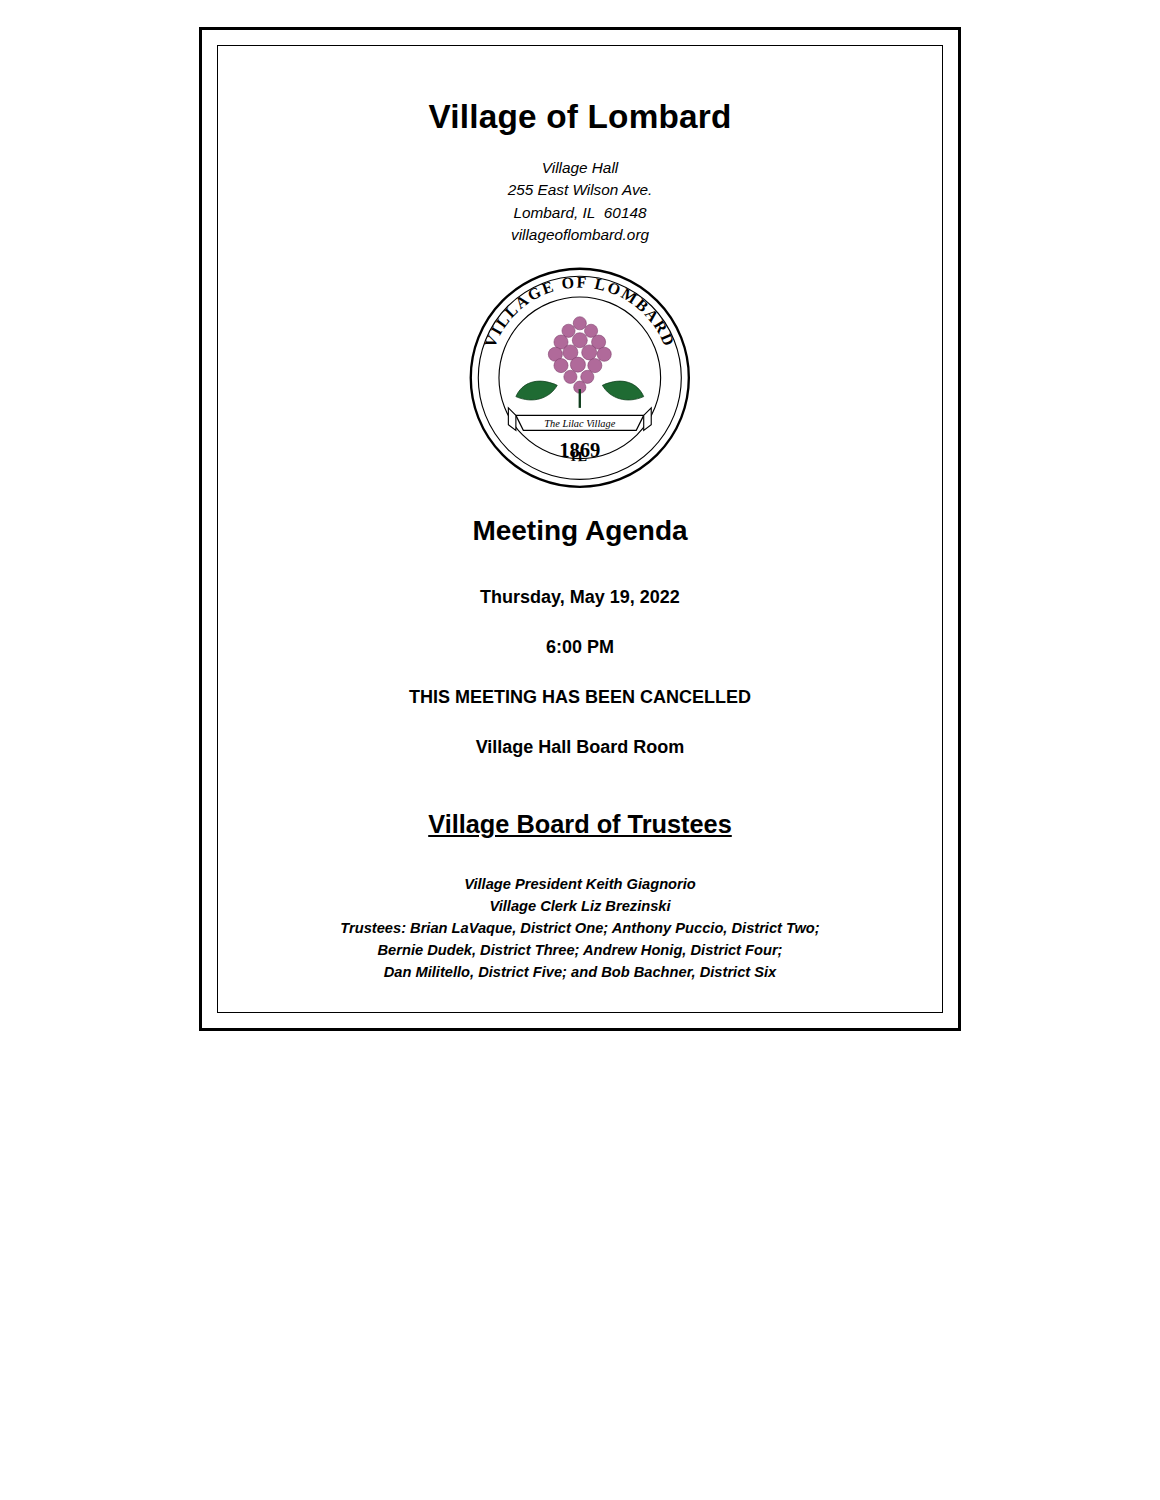Village of Lombard
Village Hall
255 East Wilson Ave.
Lombard, IL 60148
villageoflombard.org
VILLAGE OF LOMBARD IL The Lilac Village 1869
Meeting Agenda
Thursday, May 19, 2022
6:00 PM
THIS MEETING HAS BEEN CANCELLED
Village Hall Board Room
Village Board of Trustees
Village President Keith Giagnorio
Village Clerk Liz Brezinski
Trustees: Brian LaVaque, District One; Anthony Puccio, District Two;
Bernie Dudek, District Three; Andrew Honig, District Four;
Dan Militello, District Five; and Bob Bachner, District Six